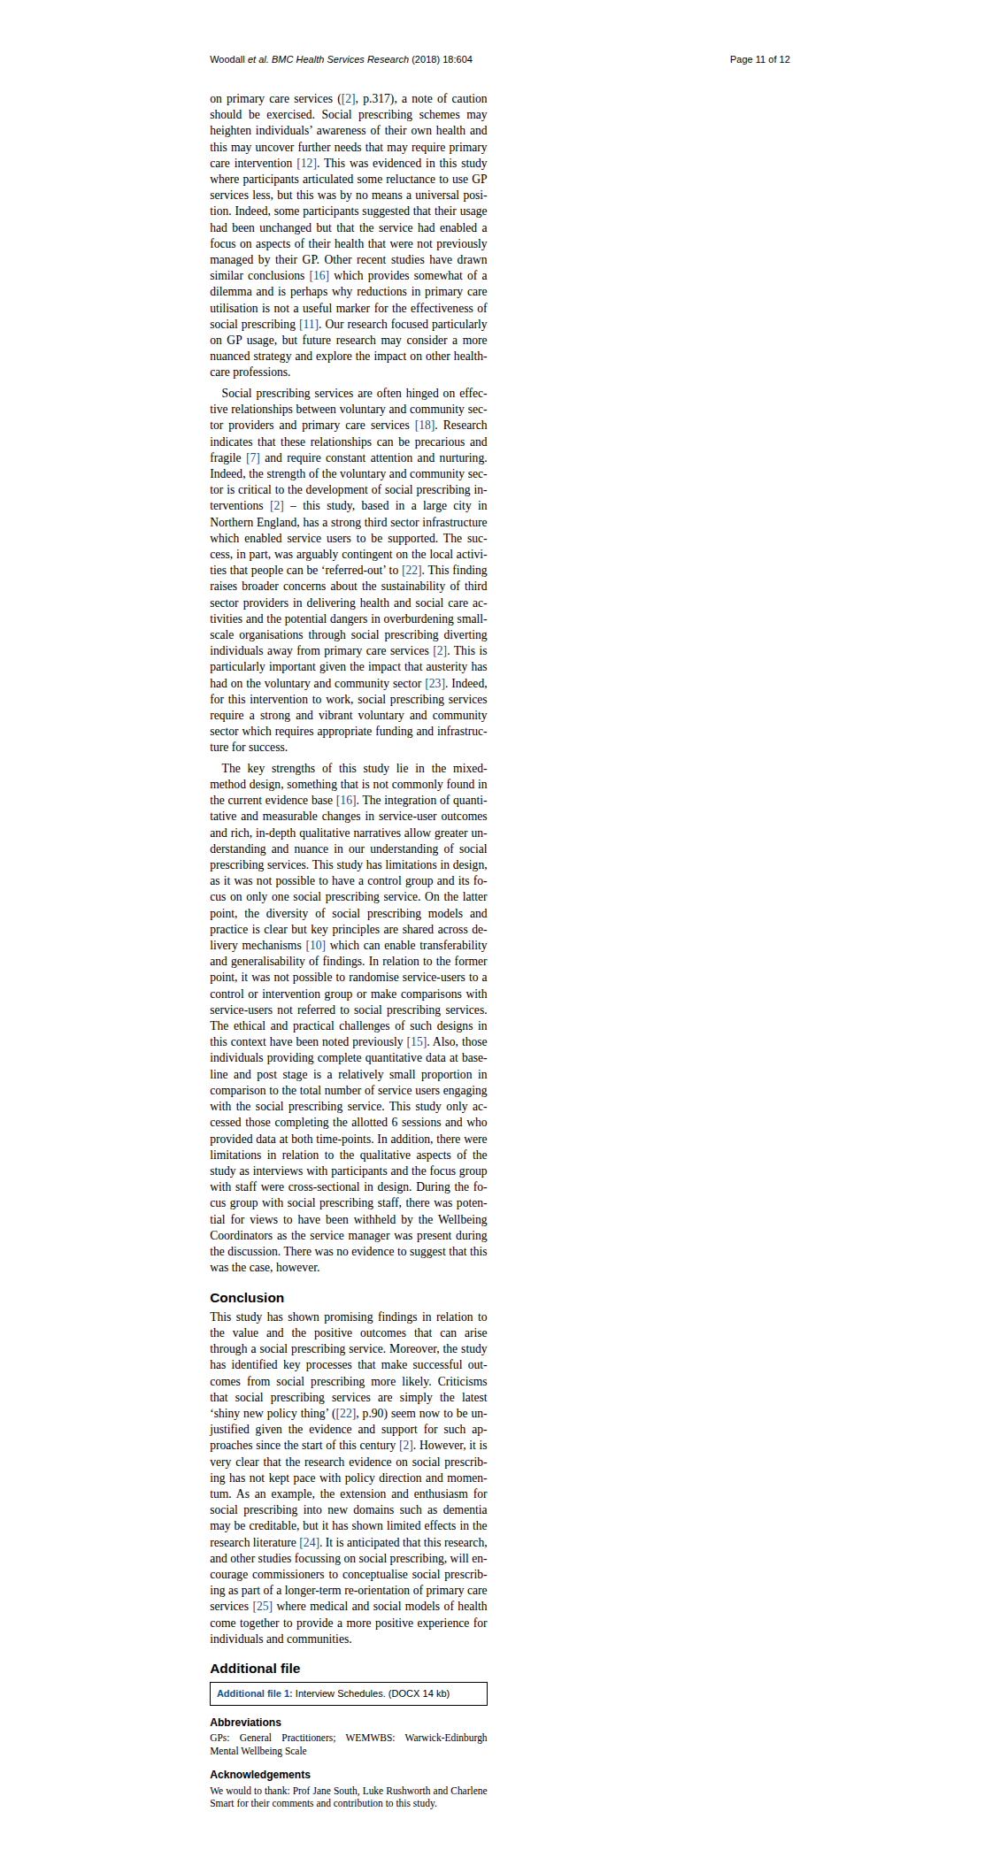Woodall et al. BMC Health Services Research (2018) 18:604
Page 11 of 12
on primary care services ([2], p.317), a note of caution should be exercised. Social prescribing schemes may heighten individuals’ awareness of their own health and this may uncover further needs that may require primary care intervention [12]. This was evidenced in this study where participants articulated some reluctance to use GP services less, but this was by no means a universal position. Indeed, some participants suggested that their usage had been unchanged but that the service had enabled a focus on aspects of their health that were not previously managed by their GP. Other recent studies have drawn similar conclusions [16] which provides somewhat of a dilemma and is perhaps why reductions in primary care utilisation is not a useful marker for the effectiveness of social prescribing [11]. Our research focused particularly on GP usage, but future research may consider a more nuanced strategy and explore the impact on other healthcare professions.
Social prescribing services are often hinged on effective relationships between voluntary and community sector providers and primary care services [18]. Research indicates that these relationships can be precarious and fragile [7] and require constant attention and nurturing. Indeed, the strength of the voluntary and community sector is critical to the development of social prescribing interventions [2] – this study, based in a large city in Northern England, has a strong third sector infrastructure which enabled service users to be supported. The success, in part, was arguably contingent on the local activities that people can be ‘referred-out’ to [22]. This finding raises broader concerns about the sustainability of third sector providers in delivering health and social care activities and the potential dangers in overburdening small-scale organisations through social prescribing diverting individuals away from primary care services [2]. This is particularly important given the impact that austerity has had on the voluntary and community sector [23]. Indeed, for this intervention to work, social prescribing services require a strong and vibrant voluntary and community sector which requires appropriate funding and infrastructure for success.
The key strengths of this study lie in the mixed-method design, something that is not commonly found in the current evidence base [16]. The integration of quantitative and measurable changes in service-user outcomes and rich, in-depth qualitative narratives allow greater understanding and nuance in our understanding of social prescribing services. This study has limitations in design, as it was not possible to have a control group and its focus on only one social prescribing service. On the latter point, the diversity of social prescribing models and practice is clear but key principles are shared across delivery mechanisms [10] which can enable transferability and generalisability of findings. In relation to the former point, it was not possible to randomise service-users to a control or intervention group or make comparisons with service-users not referred to social prescribing services. The ethical and practical challenges of such designs in this context have been noted previously [15]. Also, those individuals providing complete quantitative data at baseline and post stage is a relatively small proportion in comparison to the total number of service users engaging with the social prescribing service. This study only accessed those completing the allotted 6 sessions and who provided data at both time-points. In addition, there were limitations in relation to the qualitative aspects of the study as interviews with participants and the focus group with staff were cross-sectional in design. During the focus group with social prescribing staff, there was potential for views to have been withheld by the Wellbeing Coordinators as the service manager was present during the discussion. There was no evidence to suggest that this was the case, however.
Conclusion
This study has shown promising findings in relation to the value and the positive outcomes that can arise through a social prescribing service. Moreover, the study has identified key processes that make successful outcomes from social prescribing more likely. Criticisms that social prescribing services are simply the latest ‘shiny new policy thing’ ([22], p.90) seem now to be unjustified given the evidence and support for such approaches since the start of this century [2]. However, it is very clear that the research evidence on social prescribing has not kept pace with policy direction and momentum. As an example, the extension and enthusiasm for social prescribing into new domains such as dementia may be creditable, but it has shown limited effects in the research literature [24]. It is anticipated that this research, and other studies focussing on social prescribing, will encourage commissioners to conceptualise social prescribing as part of a longer-term re-orientation of primary care services [25] where medical and social models of health come together to provide a more positive experience for individuals and communities.
Additional file
Additional file 1: Interview Schedules. (DOCX 14 kb)
Abbreviations
GPs: General Practitioners; WEMWBS: Warwick-Edinburgh Mental Wellbeing Scale
Acknowledgements
We would to thank: Prof Jane South, Luke Rushworth and Charlene Smart for their comments and contribution to this study.